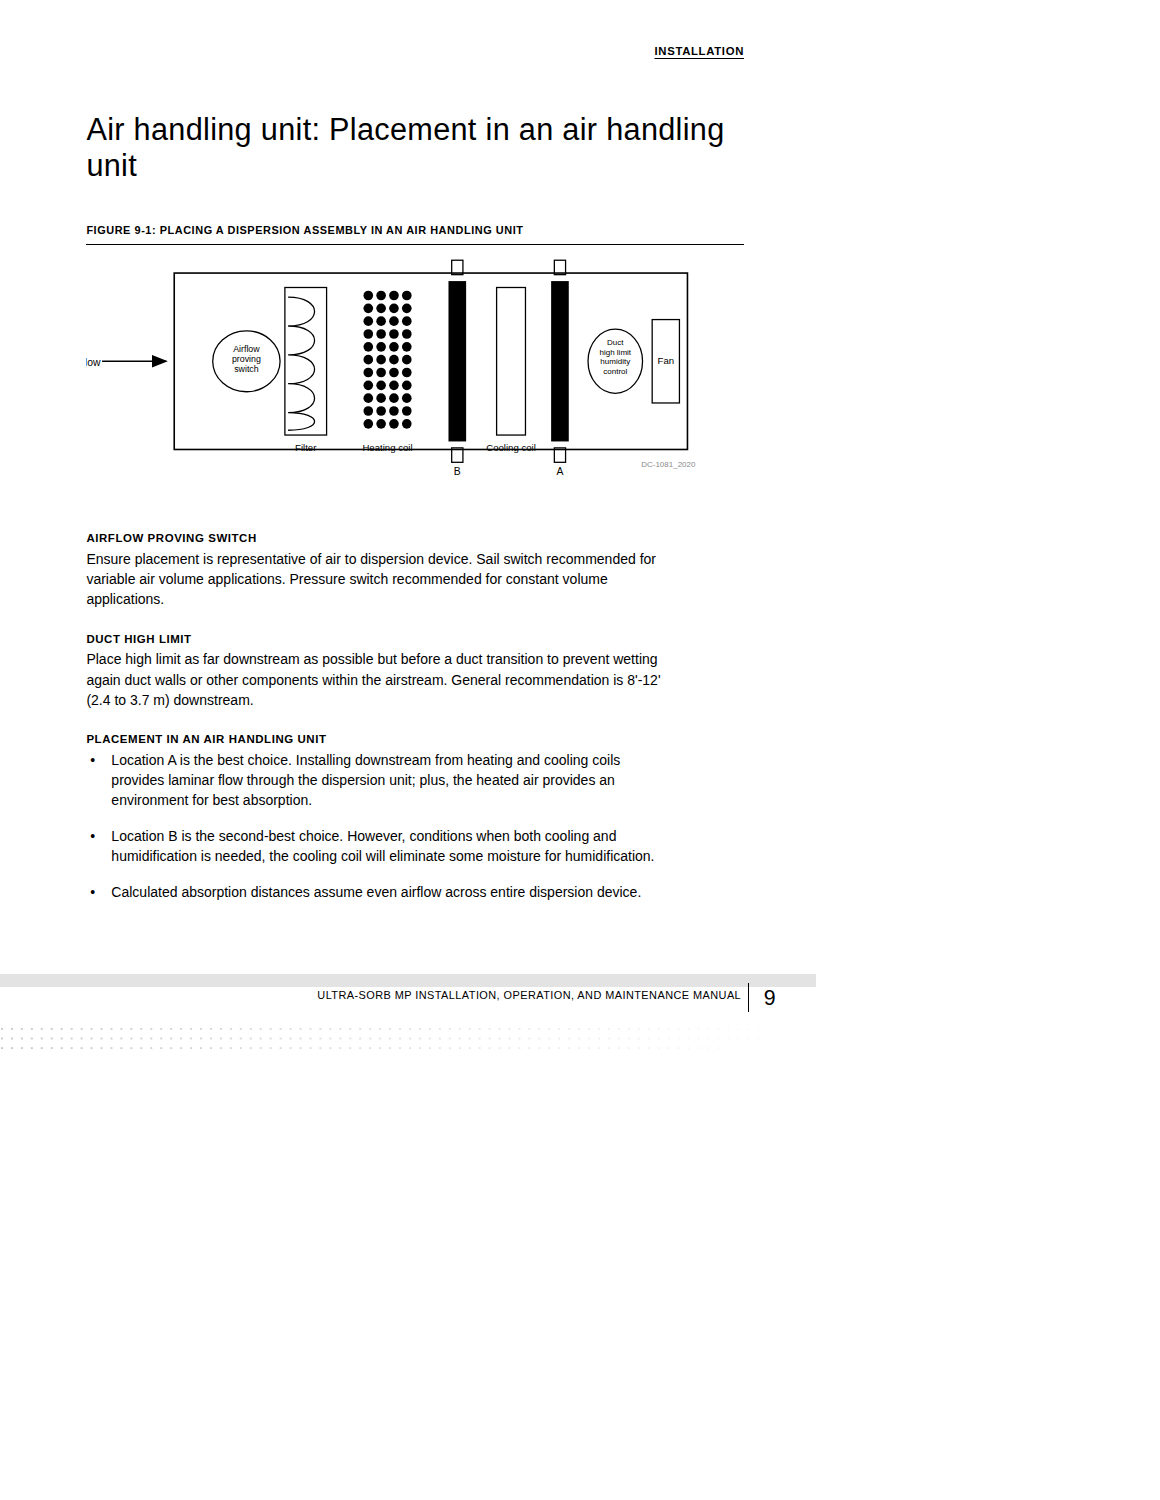INSTALLATION
Air handling unit: Placement in an air handling unit
FIGURE 9-1: PLACING A DISPERSION ASSEMBLY IN AN AIR HANDLING UNIT
Airflow Airflow proving switch Filter Heating coil B Cooling coil A Duct high limit humidity control Fan DC-1081_2020
Airflow proving switch
Ensure placement is representative of air to dispersion device. Sail switch recommended for variable air volume applications. Pressure switch recommended for constant volume applications.
Duct high limit
Place high limit as far downstream as possible but before a duct transition to prevent wetting again duct walls or other components within the airstream. General recommendation is 8'-12' (2.4 to 3.7 m) downstream.
Placement in an air handling unit
Location A is the best choice. Installing downstream from heating and cooling coils provides laminar flow through the dispersion unit; plus, the heated air provides an environment for best absorption.
Location B is the second-best choice. However, conditions when both cooling and humidification is needed, the cooling coil will eliminate some moisture for humidification.
Calculated absorption distances assume even airflow across entire dispersion device.
Ultra-sorb MP Installation, Operation, and Maintenance Manual
9